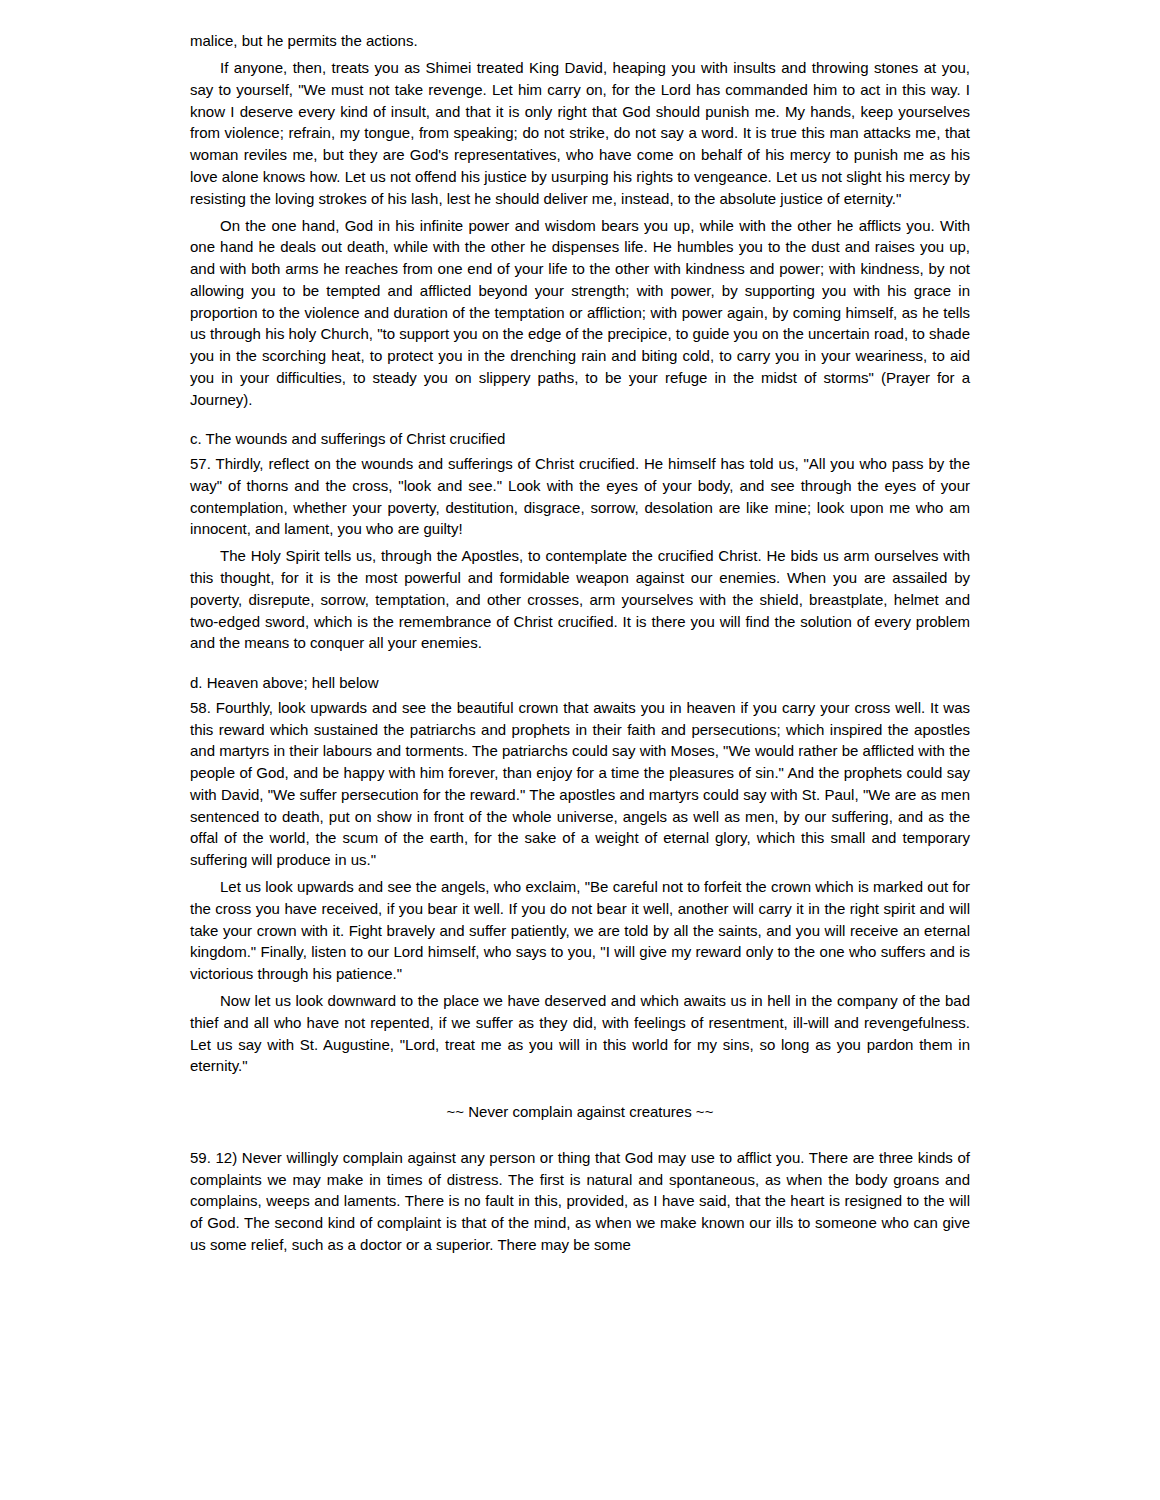malice, but he permits the actions.
If anyone, then, treats you as Shimei treated King David, heaping you with insults and throwing stones at you, say to yourself, "We must not take revenge. Let him carry on, for the Lord has commanded him to act in this way. I know I deserve every kind of insult, and that it is only right that God should punish me. My hands, keep yourselves from violence; refrain, my tongue, from speaking; do not strike, do not say a word. It is true this man attacks me, that woman reviles me, but they are God's representatives, who have come on behalf of his mercy to punish me as his love alone knows how. Let us not offend his justice by usurping his rights to vengeance. Let us not slight his mercy by resisting the loving strokes of his lash, lest he should deliver me, instead, to the absolute justice of eternity."
On the one hand, God in his infinite power and wisdom bears you up, while with the other he afflicts you. With one hand he deals out death, while with the other he dispenses life. He humbles you to the dust and raises you up, and with both arms he reaches from one end of your life to the other with kindness and power; with kindness, by not allowing you to be tempted and afflicted beyond your strength; with power, by supporting you with his grace in proportion to the violence and duration of the temptation or affliction; with power again, by coming himself, as he tells us through his holy Church, "to support you on the edge of the precipice, to guide you on the uncertain road, to shade you in the scorching heat, to protect you in the drenching rain and biting cold, to carry you in your weariness, to aid you in your difficulties, to steady you on slippery paths, to be your refuge in the midst of storms" (Prayer for a Journey).
c. The wounds and sufferings of Christ crucified
57. Thirdly, reflect on the wounds and sufferings of Christ crucified. He himself has told us, "All you who pass by the way" of thorns and the cross, "look and see." Look with the eyes of your body, and see through the eyes of your contemplation, whether your poverty, destitution, disgrace, sorrow, desolation are like mine; look upon me who am innocent, and lament, you who are guilty!
The Holy Spirit tells us, through the Apostles, to contemplate the crucified Christ. He bids us arm ourselves with this thought, for it is the most powerful and formidable weapon against our enemies. When you are assailed by poverty, disrepute, sorrow, temptation, and other crosses, arm yourselves with the shield, breastplate, helmet and two-edged sword, which is the remembrance of Christ crucified. It is there you will find the solution of every problem and the means to conquer all your enemies.
d. Heaven above; hell below
58. Fourthly, look upwards and see the beautiful crown that awaits you in heaven if you carry your cross well. It was this reward which sustained the patriarchs and prophets in their faith and persecutions; which inspired the apostles and martyrs in their labours and torments. The patriarchs could say with Moses, "We would rather be afflicted with the people of God, and be happy with him forever, than enjoy for a time the pleasures of sin." And the prophets could say with David, "We suffer persecution for the reward." The apostles and martyrs could say with St. Paul, "We are as men sentenced to death, put on show in front of the whole universe, angels as well as men, by our suffering, and as the offal of the world, the scum of the earth, for the sake of a weight of eternal glory, which this small and temporary suffering will produce in us."
Let us look upwards and see the angels, who exclaim, "Be careful not to forfeit the crown which is marked out for the cross you have received, if you bear it well. If you do not bear it well, another will carry it in the right spirit and will take your crown with it. Fight bravely and suffer patiently, we are told by all the saints, and you will receive an eternal kingdom." Finally, listen to our Lord himself, who says to you, "I will give my reward only to the one who suffers and is victorious through his patience."
Now let us look downward to the place we have deserved and which awaits us in hell in the company of the bad thief and all who have not repented, if we suffer as they did, with feelings of resentment, ill-will and revengefulness. Let us say with St. Augustine, "Lord, treat me as you will in this world for my sins, so long as you pardon them in eternity."
~~ Never complain against creatures ~~
59. 12) Never willingly complain against any person or thing that God may use to afflict you. There are three kinds of complaints we may make in times of distress. The first is natural and spontaneous, as when the body groans and complains, weeps and laments. There is no fault in this, provided, as I have said, that the heart is resigned to the will of God. The second kind of complaint is that of the mind, as when we make known our ills to someone who can give us some relief, such as a doctor or a superior. There may be some